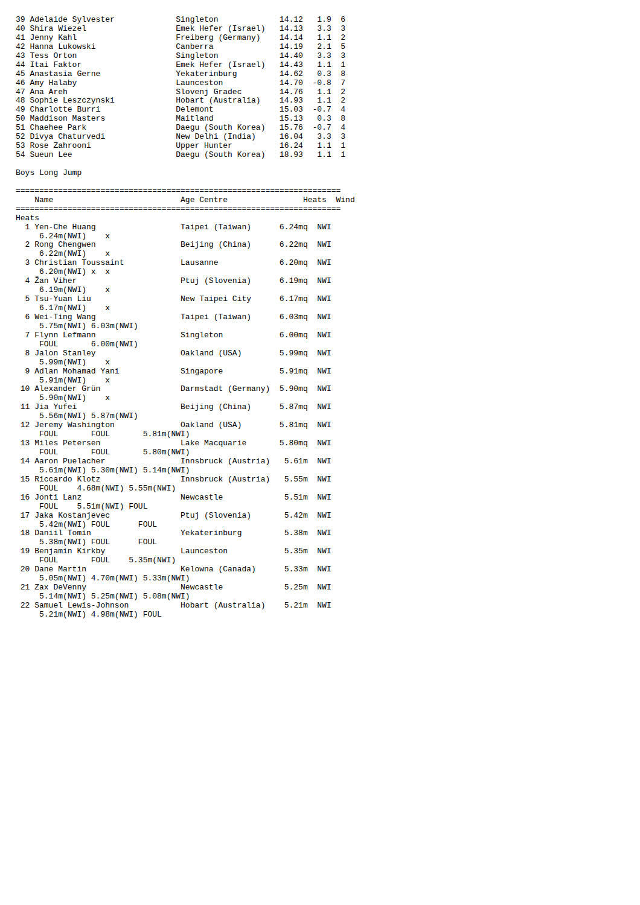39 Adelaide Sylvester Singleton 14.12 1.9 6 40 Shira Wiezel Emek Hefer (Israel) 14.13 3.3 3 41 Jenny Kahl Freiberg (Germany) 14.14 1.1 2 42 Hanna Lukowski Canberra 14.19 2.1 5 43 Tess Orton Singleton 14.40 3.3 3 44 Itai Faktor Emek Hefer (Israel) 14.43 1.1 1 45 Anastasia Gerne Yekaterinburg 14.62 0.3 8 46 Amy Halaby Launceston 14.70 -0.8 7 47 Ana Areh Slovenj Gradec 14.76 1.1 2 48 Sophie Leszczynski Hobart (Australia) 14.93 1.1 2 49 Charlotte Burri Delemont 15.03 -0.7 4 50 Maddison Masters Maitland 15.13 0.3 8 51 Chaehee Park Daegu (South Korea) 15.76 -0.7 4 52 Divya Chaturvedi New Delhi (India) 16.04 3.3 3 53 Rose Zahrooni Upper Hunter 16.24 1.1 1 54 Sueun Lee Daegu (South Korea) 18.93 1.1 1 Boys Long Jump ===================================================================== Name Age Centre Heats Wind ===================================================================== Heats 1 Yen-Che Huang Taipei (Taiwan) 6.24mq NWI 6.24m(NWI) x 2 Rong Chengwen Beijing (China) 6.22mq NWI 6.22m(NWI) x 3 Christian Toussaint Lausanne 6.20mq NWI 6.20m(NWI) x x 4 Žan Viher Ptuj (Slovenia) 6.19mq NWI 6.19m(NWI) x 5 Tsu-Yuan Liu New Taipei City 6.17mq NWI 6.17m(NWI) x 6 Wei-Ting Wang Taipei (Taiwan) 6.03mq NWI 5.75m(NWI) 6.03m(NWI) 7 Flynn Lefmann Singleton 6.00mq NWI FOUL 6.00m(NWI) 8 Jalon Stanley Oakland (USA) 5.99mq NWI 5.99m(NWI) x 9 Adlan Mohamad Yani Singapore 5.91mq NWI 5.91m(NWI) x 10 Alexander Grün Darmstadt (Germany) 5.90mq NWI 5.90m(NWI) x 11 Jia Yufei Beijing (China) 5.87mq NWI 5.56m(NWI) 5.87m(NWI) 12 Jeremy Washington Oakland (USA) 5.81mq NWI FOUL FOUL 5.81m(NWI) 13 Miles Petersen Lake Macquarie 5.80mq NWI FOUL FOUL 5.80m(NWI) 14 Aaron Puelacher Innsbruck (Austria) 5.61m NWI 5.61m(NWI) 5.30m(NWI) 5.14m(NWI) 15 Riccardo Klotz Innsbruck (Austria) 5.55m NWI FOUL 4.68m(NWI) 5.55m(NWI) 16 Jonti Lanz Newcastle 5.51m NWI FOUL 5.51m(NWI) FOUL 17 Jaka Kostanjevec Ptuj (Slovenia) 5.42m NWI 5.42m(NWI) FOUL FOUL 18 Daniil Tomin Yekaterinburg 5.38m NWI 5.38m(NWI) FOUL FOUL 19 Benjamin Kirkby Launceston 5.35m NWI FOUL FOUL 5.35m(NWI) 20 Dane Martin Kelowna (Canada) 5.33m NWI 5.05m(NWI) 4.70m(NWI) 5.33m(NWI) 21 Zax DeVenny Newcastle 5.25m NWI 5.14m(NWI) 5.25m(NWI) 5.08m(NWI) 22 Samuel Lewis-Johnson Hobart (Australia) 5.21m NWI 5.21m(NWI) 4.98m(NWI) FOUL